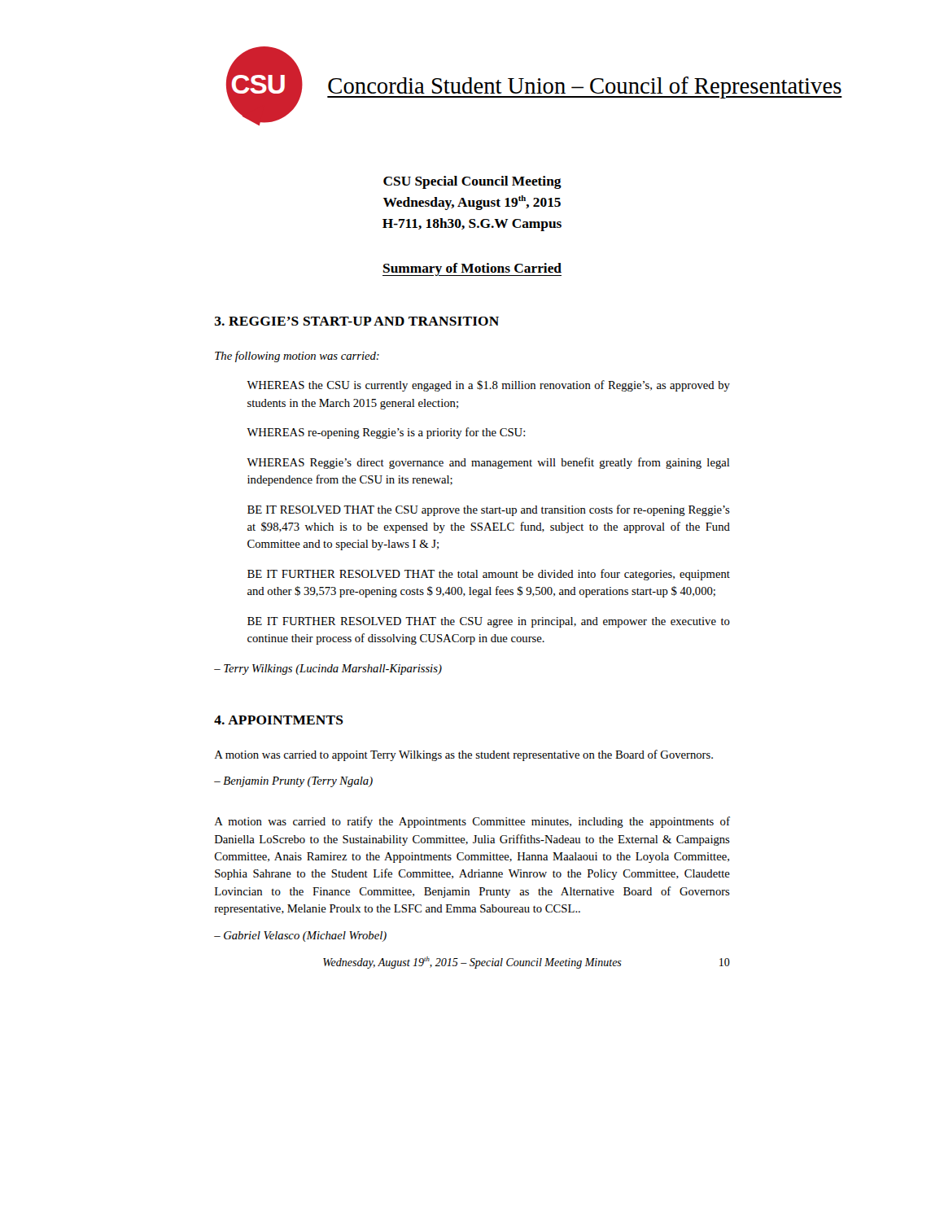CSU
Concordia Student Union – Council of Representatives
CSU Special Council Meeting
Wednesday, August 19th, 2015
H-711, 18h30, S.G.W Campus
Summary of Motions Carried
3. REGGIE’S START-UP AND TRANSITION
The following motion was carried:
WHEREAS the CSU is currently engaged in a $1.8 million renovation of Reggie’s, as approved by students in the March 2015 general election;
WHEREAS re-opening Reggie’s is a priority for the CSU:
WHEREAS Reggie’s direct governance and management will benefit greatly from gaining legal independence from the CSU in its renewal;
BE IT RESOLVED THAT the CSU approve the start-up and transition costs for re-opening Reggie’s at $98,473 which is to be expensed by the SSAELC fund, subject to the approval of the Fund Committee and to special by-laws I & J;
BE IT FURTHER RESOLVED THAT the total amount be divided into four categories, equipment and other $ 39,573 pre-opening costs $ 9,400, legal fees $ 9,500, and operations start-up $ 40,000;
BE IT FURTHER RESOLVED THAT the CSU agree in principal, and empower the executive to continue their process of dissolving CUSACorp in due course.
– Terry Wilkings (Lucinda Marshall-Kiparissis)
4. APPOINTMENTS
A motion was carried to appoint Terry Wilkings as the student representative on the Board of Governors.
– Benjamin Prunty (Terry Ngala)
A motion was carried to ratify the Appointments Committee minutes, including the appointments of Daniella LoScrebo to the Sustainability Committee, Julia Griffiths-Nadeau to the External & Campaigns Committee, Anais Ramirez to the Appointments Committee, Hanna Maalaoui to the Loyola Committee, Sophia Sahrane to the Student Life Committee, Adrianne Winrow to the Policy Committee, Claudette Lovincian to the Finance Committee, Benjamin Prunty as the Alternative Board of Governors representative, Melanie Proulx to the LSFC and Emma Saboureau to CCSL..
– Gabriel Velasco (Michael Wrobel)
Wednesday, August 19th, 2015 – Special Council Meeting Minutes
10